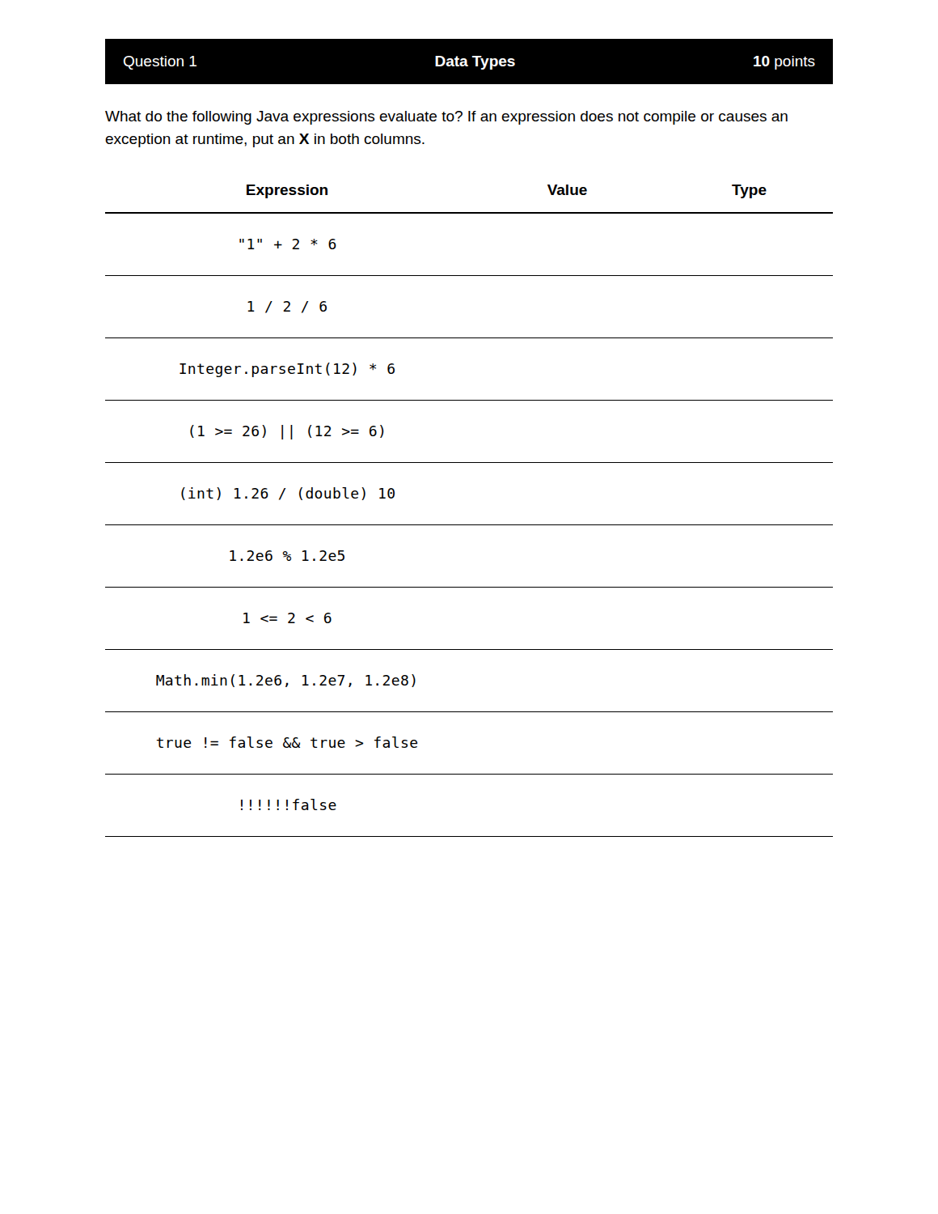Question 1 Data Types 10 points
What do the following Java expressions evaluate to? If an expression does not compile or causes an exception at runtime, put an X in both columns.
| Expression | Value | Type |
| --- | --- | --- |
| "1" + 2 * 6 | | |
| 1 / 2 / 6 | | |
| Integer.parseInt(12) * 6 | | |
| (1 >= 26) // (12 >= 6) | | |
| (int) 1.26 / (double) 10 | | |
| 1.2e6 % 1.2e5 | | |
| 1 <= 2 < 6 | | |
| Math.min(1.2e6, 1.2e7, 1.2e8) | | |
| true != false && true > false | | |
| !!!!!!false | | |